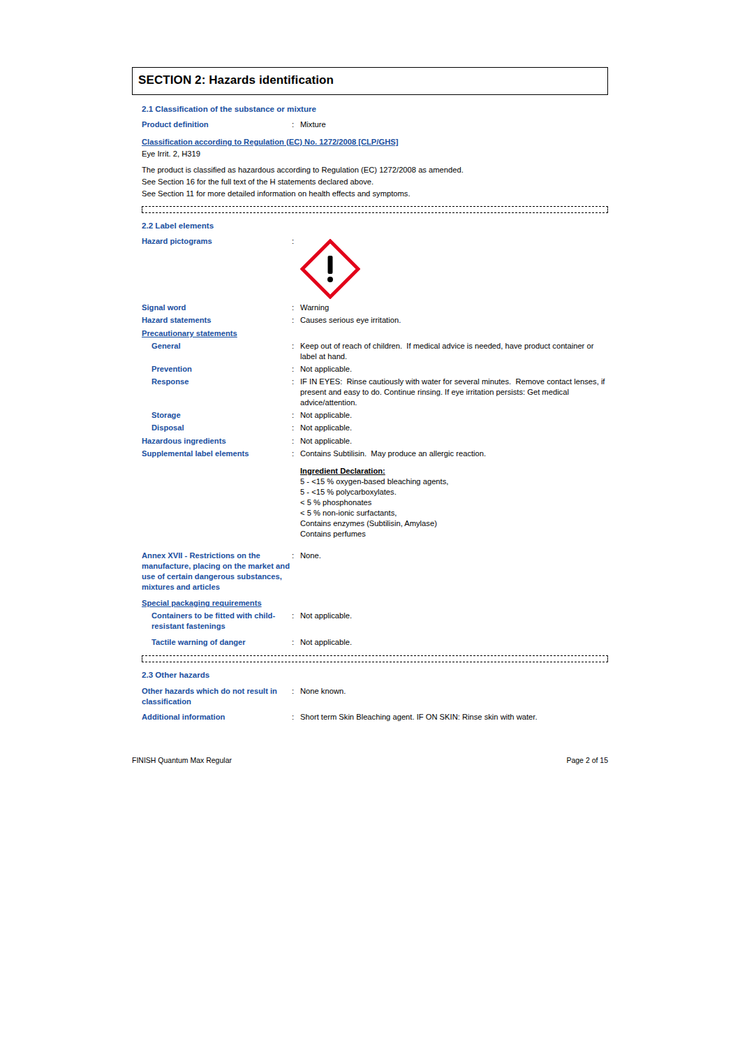SECTION 2: Hazards identification
2.1 Classification of the substance or mixture
| Product definition | : | Mixture |
Classification according to Regulation (EC) No. 1272/2008 [CLP/GHS]
Eye Irrit. 2, H319
The product is classified as hazardous according to Regulation (EC) 1272/2008 as amended.
See Section 16 for the full text of the H statements declared above.
See Section 11 for more detailed information on health effects and symptoms.
2.2 Label elements
| Hazard pictograms | : | |
| Signal word | : | Warning |
| Hazard statements | : | Causes serious eye irritation. |
| Precautionary statements | | |
| General | : | Keep out of reach of children. If medical advice is needed, have product container or label at hand. |
| Prevention | : | Not applicable. |
| Response | : | IF IN EYES: Rinse cautiously with water for several minutes. Remove contact lenses, if present and easy to do. Continue rinsing. If eye irritation persists: Get medical advice/attention. |
| Storage | : | Not applicable. |
| Disposal | : | Not applicable. |
| Hazardous ingredients | : | Not applicable. |
| Supplemental label elements | : | Contains Subtilisin. May produce an allergic reaction. Ingredient Declaration: 5 - <15 % oxygen-based bleaching agents, 5 - <15 % polycarboxylates. < 5 % phosphonates < 5 % non-ionic surfactants, Contains enzymes (Subtilisin, Amylase) Contains perfumes |
| Annex XVII - Restrictions on the manufacture, placing on the market and use of certain dangerous substances, mixtures and articles | : | None. |
| Special packaging requirements | | |
| Containers to be fitted with child-resistant fastenings | : | Not applicable. |
| Tactile warning of danger | : | Not applicable. |
2.3 Other hazards
| Other hazards which do not result in classification | : | None known. |
| Additional information | : | Short term Skin Bleaching agent. IF ON SKIN: Rinse skin with water. |
FINISH Quantum Max Regular Page 2 of 15